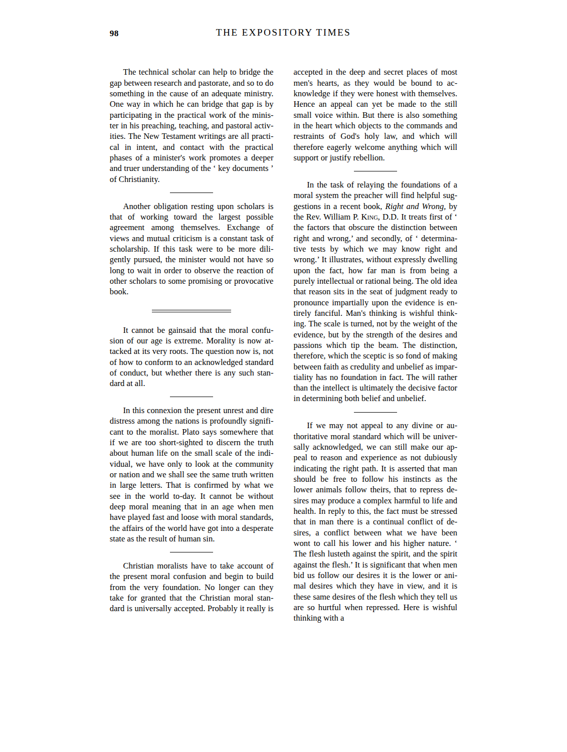98
THE EXPOSITORY TIMES
The technical scholar can help to bridge the gap between research and pastorate, and so to do something in the cause of an adequate ministry. One way in which he can bridge that gap is by participating in the practical work of the minister in his preaching, teaching, and pastoral activities. The New Testament writings are all practical in intent, and contact with the practical phases of a minister's work promotes a deeper and truer understanding of the ‘ key documents ’ of Christianity.
Another obligation resting upon scholars is that of working toward the largest possible agreement among themselves. Exchange of views and mutual criticism is a constant task of scholarship. If this task were to be more diligently pursued, the minister would not have so long to wait in order to observe the reaction of other scholars to some promising or provocative book.
It cannot be gainsaid that the moral confusion of our age is extreme. Morality is now attacked at its very roots. The question now is, not of how to conform to an acknowledged standard of conduct, but whether there is any such standard at all.
In this connexion the present unrest and dire distress among the nations is profoundly significant to the moralist. Plato says somewhere that if we are too short-sighted to discern the truth about human life on the small scale of the individual, we have only to look at the community or nation and we shall see the same truth written in large letters. That is confirmed by what we see in the world to-day. It cannot be without deep moral meaning that in an age when men have played fast and loose with moral standards, the affairs of the world have got into a desperate state as the result of human sin.
Christian moralists have to take account of the present moral confusion and begin to build from the very foundation. No longer can they take for granted that the Christian moral standard is universally accepted. Probably it really is accepted in the deep and secret places of most men's hearts, as they would be bound to acknowledge if they were honest with themselves. Hence an appeal can yet be made to the still small voice within. But there is also something in the heart which objects to the commands and restraints of God's holy law, and which will therefore eagerly welcome anything which will support or justify rebellion.
In the task of relaying the foundations of a moral system the preacher will find helpful suggestions in a recent book, Right and Wrong, by the Rev. William P. King, D.D. It treats first of ‘ the factors that obscure the distinction between right and wrong,’ and secondly, of ‘ determinative tests by which we may know right and wrong.’ It illustrates, without expressly dwelling upon the fact, how far man is from being a purely intellectual or rational being. The old idea that reason sits in the seat of judgment ready to pronounce impartially upon the evidence is entirely fanciful. Man's thinking is wishful thinking. The scale is turned, not by the weight of the evidence, but by the strength of the desires and passions which tip the beam. The distinction, therefore, which the sceptic is so fond of making between faith as credulity and unbelief as impartiality has no foundation in fact. The will rather than the intellect is ultimately the decisive factor in determining both belief and unbelief.
If we may not appeal to any divine or authoritative moral standard which will be universally acknowledged, we can still make our appeal to reason and experience as not dubiously indicating the right path. It is asserted that man should be free to follow his instincts as the lower animals follow theirs, that to repress desires may produce a complex harmful to life and health. In reply to this, the fact must be stressed that in man there is a continual conflict of desires, a conflict between what we have been wont to call his lower and his higher nature. ‘ The flesh lusteth against the spirit, and the spirit against the flesh.’ It is significant that when men bid us follow our desires it is the lower or animal desires which they have in view, and it is these same desires of the flesh which they tell us are so hurtful when repressed. Here is wishful thinking with a